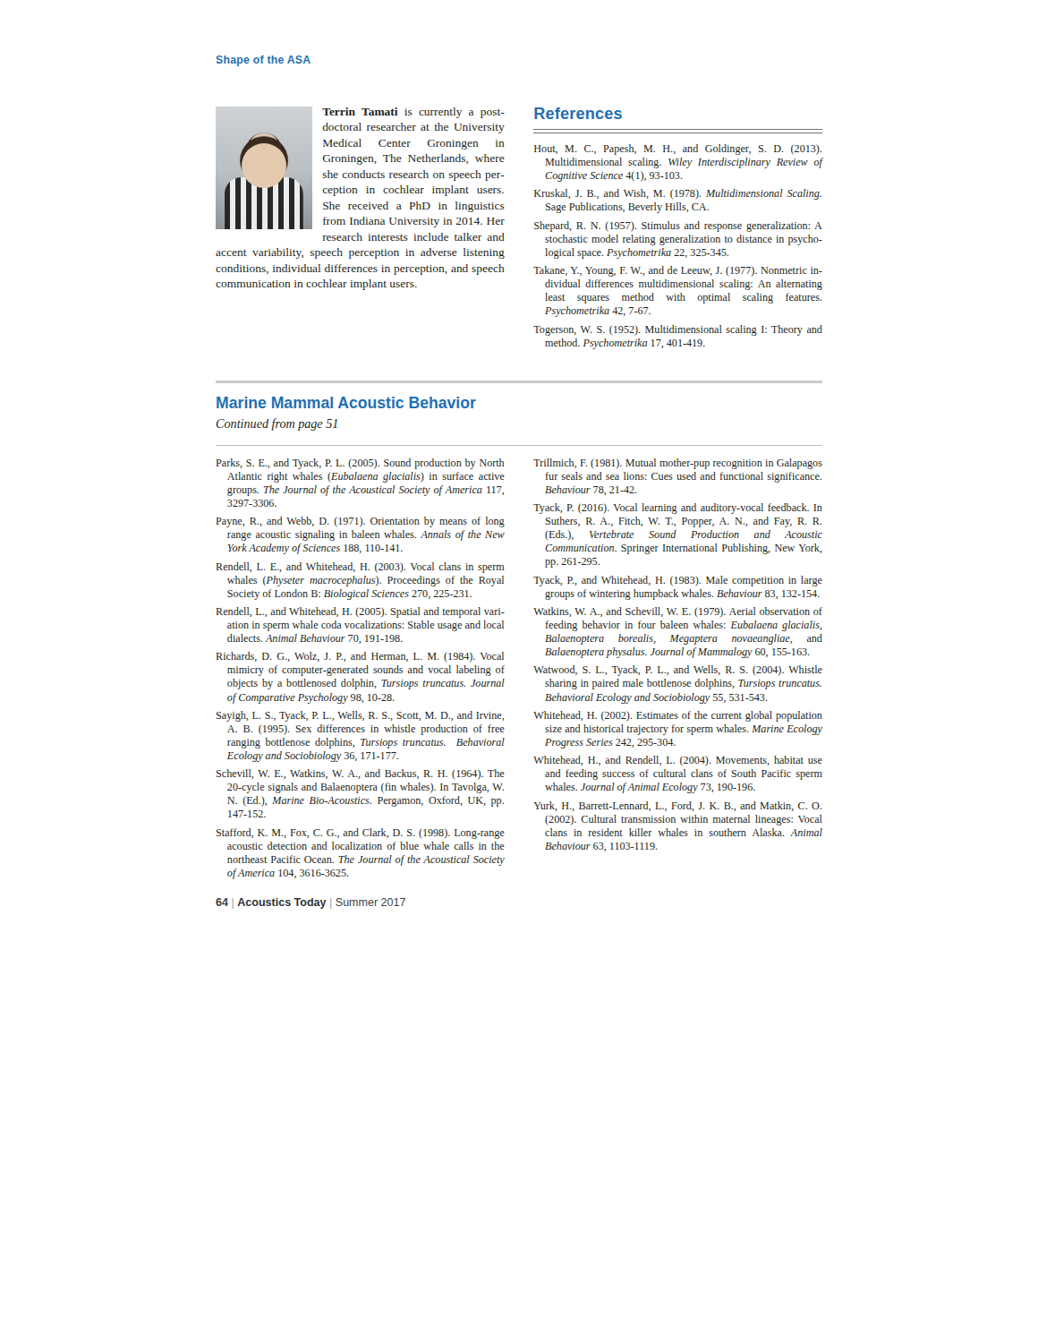Shape of the ASA
Terrin Tamati is currently a postdoctoral researcher at the University Medical Center Groningen in Groningen, The Netherlands, where she conducts research on speech perception in cochlear implant users. She received a PhD in linguistics from Indiana University in 2014. Her research interests include talker and accent variability, speech perception in adverse listening conditions, individual differences in perception, and speech communication in cochlear implant users.
References
Hout, M. C., Papesh, M. H., and Goldinger, S. D. (2013). Multidimensional scaling. Wiley Interdisciplinary Review of Cognitive Science 4(1), 93-103.
Kruskal, J. B., and Wish, M. (1978). Multidimensional Scaling. Sage Publications, Beverly Hills, CA.
Shepard, R. N. (1957). Stimulus and response generalization: A stochastic model relating generalization to distance in psychological space. Psychometrika 22, 325-345.
Takane, Y., Young, F. W., and de Leeuw, J. (1977). Nonmetric individual differences multidimensional scaling: An alternating least squares method with optimal scaling features. Psychometrika 42, 7-67.
Togerson, W. S. (1952). Multidimensional scaling I: Theory and method. Psychometrika 17, 401-419.
Marine Mammal Acoustic Behavior
Continued from page 51
Parks, S. E., and Tyack, P. L. (2005). Sound production by North Atlantic right whales (Eubalaena glacialis) in surface active groups. The Journal of the Acoustical Society of America 117, 3297-3306.
Payne, R., and Webb, D. (1971). Orientation by means of long range acoustic signaling in baleen whales. Annals of the New York Academy of Sciences 188, 110-141.
Rendell, L. E., and Whitehead, H. (2003). Vocal clans in sperm whales (Physeter macrocephalus). Proceedings of the Royal Society of London B: Biological Sciences 270, 225-231.
Rendell, L., and Whitehead, H. (2005). Spatial and temporal variation in sperm whale coda vocalizations: Stable usage and local dialects. Animal Behaviour 70, 191-198.
Richards, D. G., Wolz, J. P., and Herman, L. M. (1984). Vocal mimicry of computer-generated sounds and vocal labeling of objects by a bottlenosed dolphin, Tursiops truncatus. Journal of Comparative Psychology 98, 10-28.
Sayigh, L. S., Tyack, P. L., Wells, R. S., Scott, M. D., and Irvine, A. B. (1995). Sex differences in whistle production of free ranging bottlenose dolphins, Tursiops truncatus. Behavioral Ecology and Sociobiology 36, 171-177.
Schevill, W. E., Watkins, W. A., and Backus, R. H. (1964). The 20-cycle signals and Balaenoptera (fin whales). In Tavolga, W. N. (Ed.), Marine Bio-Acoustics. Pergamon, Oxford, UK, pp. 147-152.
Stafford, K. M., Fox, C. G., and Clark, D. S. (1998). Long-range acoustic detection and localization of blue whale calls in the northeast Pacific Ocean. The Journal of the Acoustical Society of America 104, 3616-3625.
Trillmich, F. (1981). Mutual mother-pup recognition in Galapagos fur seals and sea lions: Cues used and functional significance. Behaviour 78, 21-42.
Tyack, P. (2016). Vocal learning and auditory-vocal feedback. In Suthers, R. A., Fitch, W. T., Popper, A. N., and Fay, R. R. (Eds.), Vertebrate Sound Production and Acoustic Communication. Springer International Publishing, New York, pp. 261-295.
Tyack, P., and Whitehead, H. (1983). Male competition in large groups of wintering humpback whales. Behaviour 83, 132-154.
Watkins, W. A., and Schevill, W. E. (1979). Aerial observation of feeding behavior in four baleen whales: Eubalaena glacialis, Balaenoptera borealis, Megaptera novaeangliae, and Balaenoptera physalus. Journal of Mammalogy 60, 155-163.
Watwood, S. L., Tyack, P. L., and Wells, R. S. (2004). Whistle sharing in paired male bottlenose dolphins, Tursiops truncatus. Behavioral Ecology and Sociobiology 55, 531-543.
Whitehead, H. (2002). Estimates of the current global population size and historical trajectory for sperm whales. Marine Ecology Progress Series 242, 295-304.
Whitehead, H., and Rendell, L. (2004). Movements, habitat use and feeding success of cultural clans of South Pacific sperm whales. Journal of Animal Ecology 73, 190-196.
Yurk, H., Barrett-Lennard, L., Ford, J. K. B., and Matkin, C. O. (2002). Cultural transmission within maternal lineages: Vocal clans in resident killer whales in southern Alaska. Animal Behaviour 63, 1103-1119.
64|Acoustics Today|Summer 2017